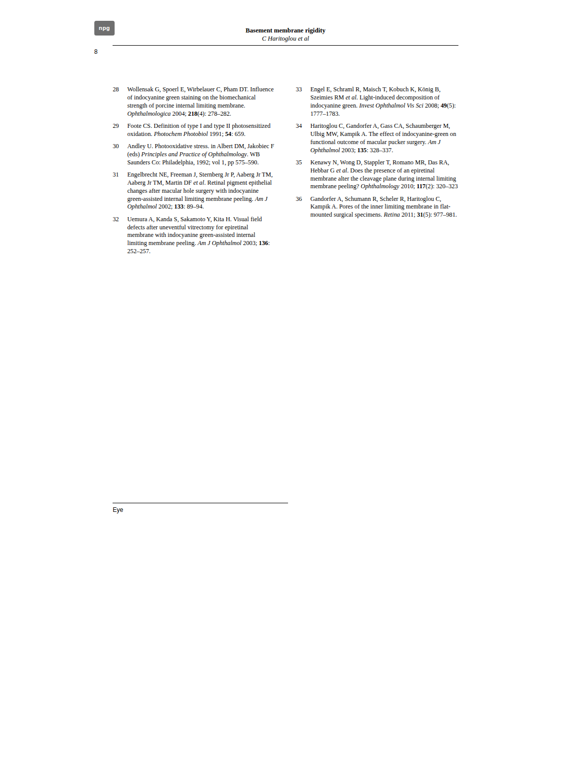npg
Basement membrane rigidity
C Haritoglou et al
8
28 Wollensak G, Spoerl E, Wirbelauer C, Pham DT. Influence of indocyanine green staining on the biomechanical strength of porcine internal limiting membrane. Ophthalmologica 2004; 218(4): 278–282.
29 Foote CS. Definition of type I and type II photosensitized oxidation. Photochem Photobiol 1991; 54: 659.
30 Andley U. Photooxidative stress. in Albert DM, Jakobiec F (eds) Principles and Practice of Ophthalmology. WB Saunders Co: Philadelphia, 1992; vol 1, pp 575–590.
31 Engelbrecht NE, Freeman J, Sternberg Jr P, Aaberg Jr TM, Aaberg Jr TM, Martin DF et al. Retinal pigment epithelial changes after macular hole surgery with indocyanine green-assisted internal limiting membrane peeling. Am J Ophthalmol 2002; 133: 89–94.
32 Uemura A, Kanda S, Sakamoto Y, Kita H. Visual field defects after uneventful vitrectomy for epiretinal membrane with indocyanine green-assisted internal limiting membrane peeling. Am J Ophthalmol 2003; 136: 252–257.
33 Engel E, Schraml R, Maisch T, Kobuch K, König B, Szeimies RM et al. Light-induced decomposition of indocyanine green. Invest Ophthalmol Vis Sci 2008; 49(5): 1777–1783.
34 Haritoglou C, Gandorfer A, Gass CA, Schaumberger M, Ulbig MW, Kampik A. The effect of indocyanine-green on functional outcome of macular pucker surgery. Am J Ophthalmol 2003; 135: 328–337.
35 Kenawy N, Wong D, Stappler T, Romano MR, Das RA, Hebbar G et al. Does the presence of an epiretinal membrane alter the cleavage plane during internal limiting membrane peeling? Ophthalmology 2010; 117(2): 320–323
36 Gandorfer A, Schumann R, Scheler R, Haritoglou C, Kampik A. Pores of the inner limiting membrane in flat-mounted surgical specimens. Retina 2011; 31(5): 977–981.
Eye